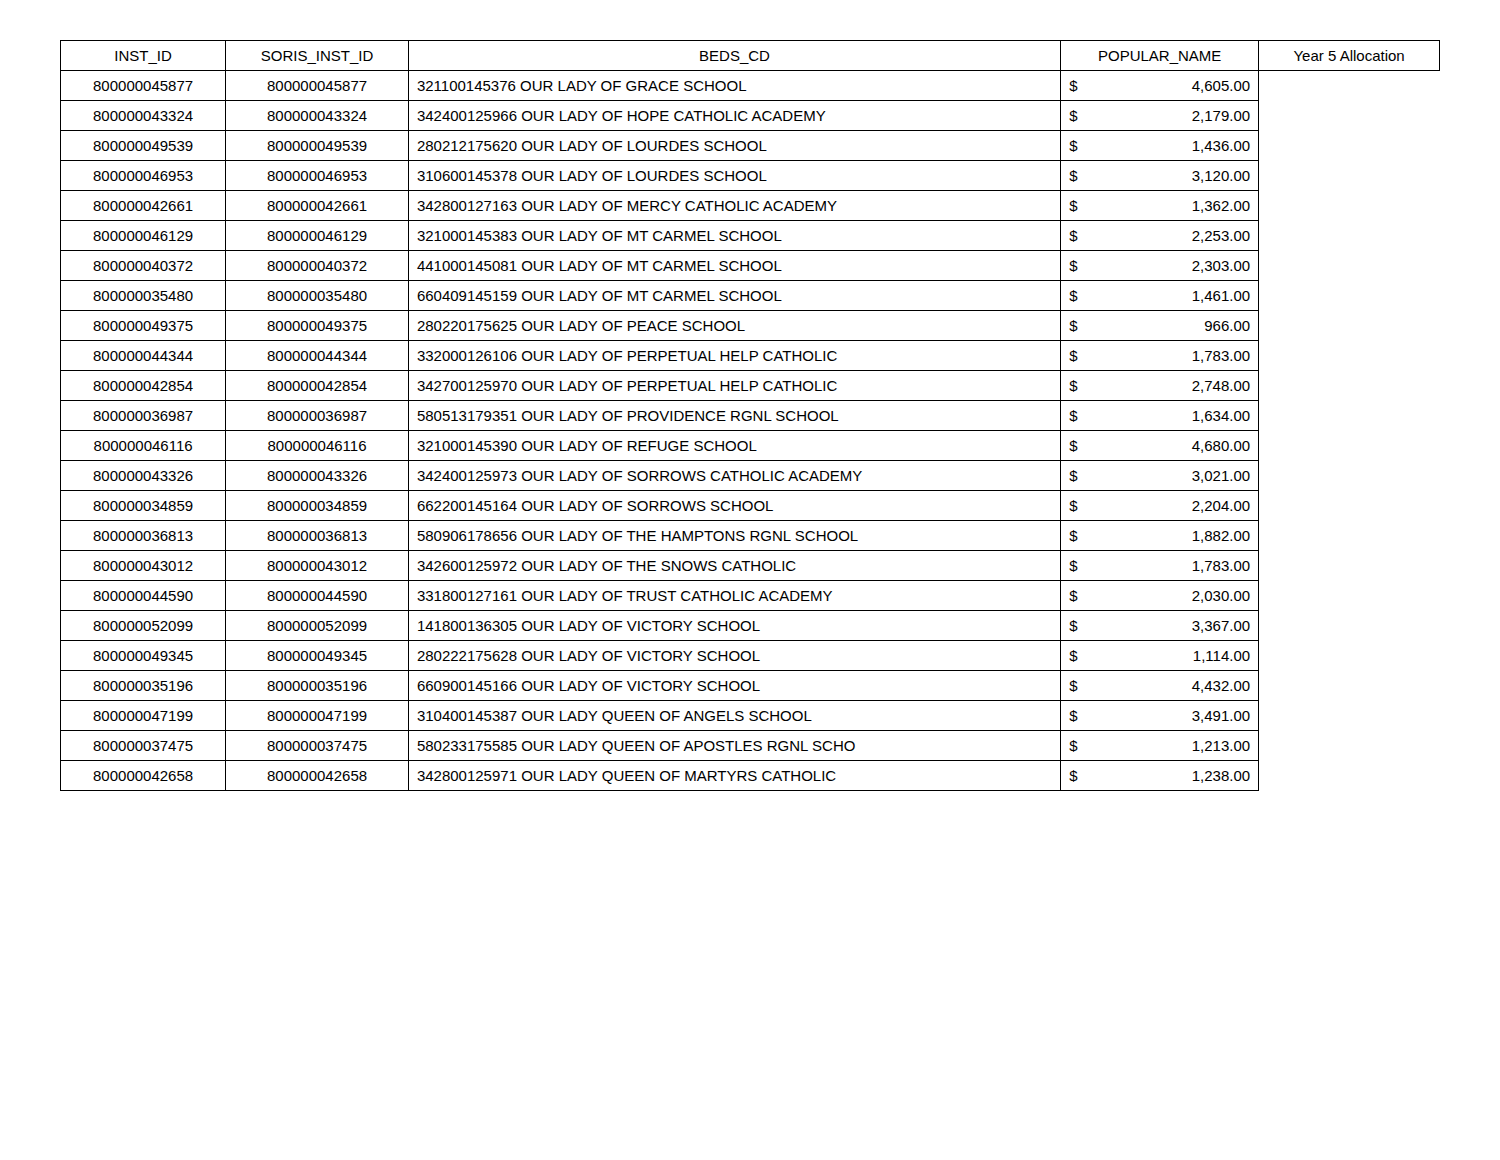| INST_ID | SORIS_INST_ID | BEDS_CD | POPULAR_NAME | Year 5 Allocation |
| --- | --- | --- | --- | --- |
| 800000045877 | 800000045877 | 321100145376 OUR LADY OF GRACE SCHOOL | $ 4,605.00 |
| 800000043324 | 800000043324 | 342400125966 OUR LADY OF HOPE CATHOLIC ACADEMY | $ 2,179.00 |
| 800000049539 | 800000049539 | 280212175620 OUR LADY OF LOURDES SCHOOL | $ 1,436.00 |
| 800000046953 | 800000046953 | 310600145378 OUR LADY OF LOURDES SCHOOL | $ 3,120.00 |
| 800000042661 | 800000042661 | 342800127163 OUR LADY OF MERCY CATHOLIC ACADEMY | $ 1,362.00 |
| 800000046129 | 800000046129 | 321000145383 OUR LADY OF MT CARMEL SCHOOL | $ 2,253.00 |
| 800000040372 | 800000040372 | 441000145081 OUR LADY OF MT CARMEL SCHOOL | $ 2,303.00 |
| 800000035480 | 800000035480 | 660409145159 OUR LADY OF MT CARMEL SCHOOL | $ 1,461.00 |
| 800000049375 | 800000049375 | 280220175625 OUR LADY OF PEACE SCHOOL | $ 966.00 |
| 800000044344 | 800000044344 | 332000126106 OUR LADY OF PERPETUAL HELP CATHOLIC | $ 1,783.00 |
| 800000042854 | 800000042854 | 342700125970 OUR LADY OF PERPETUAL HELP CATHOLIC | $ 2,748.00 |
| 800000036987 | 800000036987 | 580513179351 OUR LADY OF PROVIDENCE RGNL SCHOOL | $ 1,634.00 |
| 800000046116 | 800000046116 | 321000145390 OUR LADY OF REFUGE SCHOOL | $ 4,680.00 |
| 800000043326 | 800000043326 | 342400125973 OUR LADY OF SORROWS CATHOLIC ACADEMY | $ 3,021.00 |
| 800000034859 | 800000034859 | 662200145164 OUR LADY OF SORROWS SCHOOL | $ 2,204.00 |
| 800000036813 | 800000036813 | 580906178656 OUR LADY OF THE HAMPTONS RGNL SCHOOL | $ 1,882.00 |
| 800000043012 | 800000043012 | 342600125972 OUR LADY OF THE SNOWS CATHOLIC | $ 1,783.00 |
| 800000044590 | 800000044590 | 331800127161 OUR LADY OF TRUST CATHOLIC ACADEMY | $ 2,030.00 |
| 800000052099 | 800000052099 | 141800136305 OUR LADY OF VICTORY SCHOOL | $ 3,367.00 |
| 800000049345 | 800000049345 | 280222175628 OUR LADY OF VICTORY SCHOOL | $ 1,114.00 |
| 800000035196 | 800000035196 | 660900145166 OUR LADY OF VICTORY SCHOOL | $ 4,432.00 |
| 800000047199 | 800000047199 | 310400145387 OUR LADY QUEEN OF ANGELS SCHOOL | $ 3,491.00 |
| 800000037475 | 800000037475 | 580233175585 OUR LADY QUEEN OF APOSTLES RGNL SCHO | $ 1,213.00 |
| 800000042658 | 800000042658 | 342800125971 OUR LADY QUEEN OF MARTYRS CATHOLIC | $ 1,238.00 |